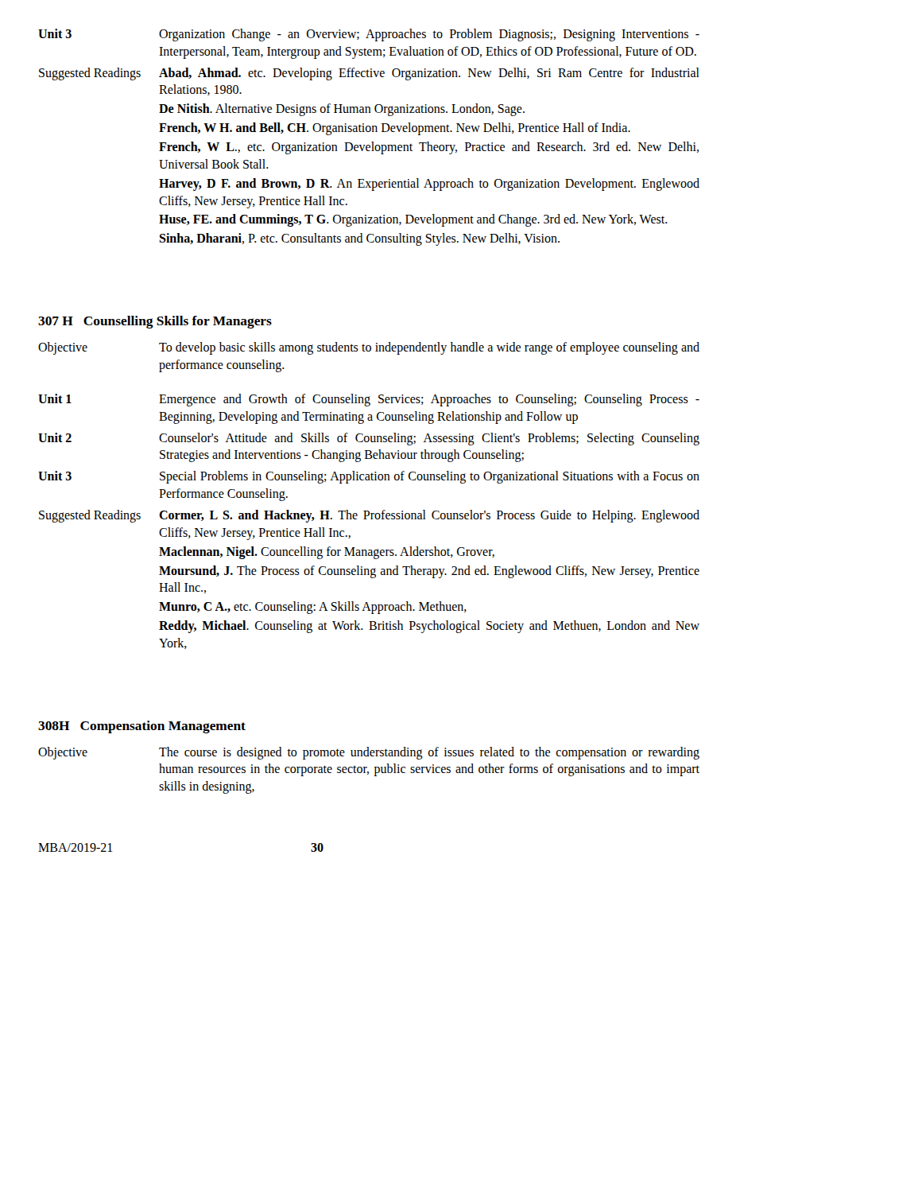Unit 3
Organization Change - an Overview; Approaches to Problem Diagnosis;, Designing Interventions - Interpersonal, Team, Intergroup and System; Evaluation of OD, Ethics of OD Professional, Future of OD.
Suggested Readings
Abad, Ahmad. etc. Developing Effective Organization. New Delhi, Sri Ram Centre for Industrial Relations, 1980.
De Nitish. Alternative Designs of Human Organizations. London, Sage.
French, W H. and Bell, CH. Organisation Development. New Delhi, Prentice Hall of India.
French, W L., etc. Organization Development Theory, Practice and Research. 3rd ed. New Delhi, Universal Book Stall.
Harvey, D F. and Brown, D R. An Experiential Approach to Organization Development. Englewood Cliffs, New Jersey, Prentice Hall Inc.
Huse, FE. and Cummings, T G. Organization, Development and Change. 3rd ed. New York, West.
Sinha, Dharani, P. etc. Consultants and Consulting Styles. New Delhi, Vision.
307 H Counselling Skills for Managers
Objective
To develop basic skills among students to independently handle a wide range of employee counseling and performance counseling.
Unit 1
Emergence and Growth of Counseling Services; Approaches to Counseling; Counseling Process - Beginning, Developing and Terminating a Counseling Relationship and Follow up
Unit 2
Counselor's Attitude and Skills of Counseling; Assessing Client's Problems; Selecting Counseling Strategies and Interventions - Changing Behaviour through Counseling;
Unit 3
Special Problems in Counseling; Application of Counseling to Organizational Situations with a Focus on Performance Counseling.
Suggested Readings
Cormer, L S. and Hackney, H. The Professional Counselor's Process Guide to Helping. Englewood Cliffs, New Jersey, Prentice Hall Inc.,
Maclennan, Nigel. Councelling for Managers. Aldershot, Grover,
Moursund, J. The Process of Counseling and Therapy. 2nd ed. Englewood Cliffs, New Jersey, Prentice Hall Inc.,
Munro, C A., etc. Counseling: A Skills Approach. Methuen,
Reddy, Michael. Counseling at Work. British Psychological Society and Methuen, London and New York,
308H Compensation Management
Objective
The course is designed to promote understanding of issues related to the compensation or rewarding human resources in the corporate sector, public services and other forms of organisations and to impart skills in designing,
MBA/2019-21
30